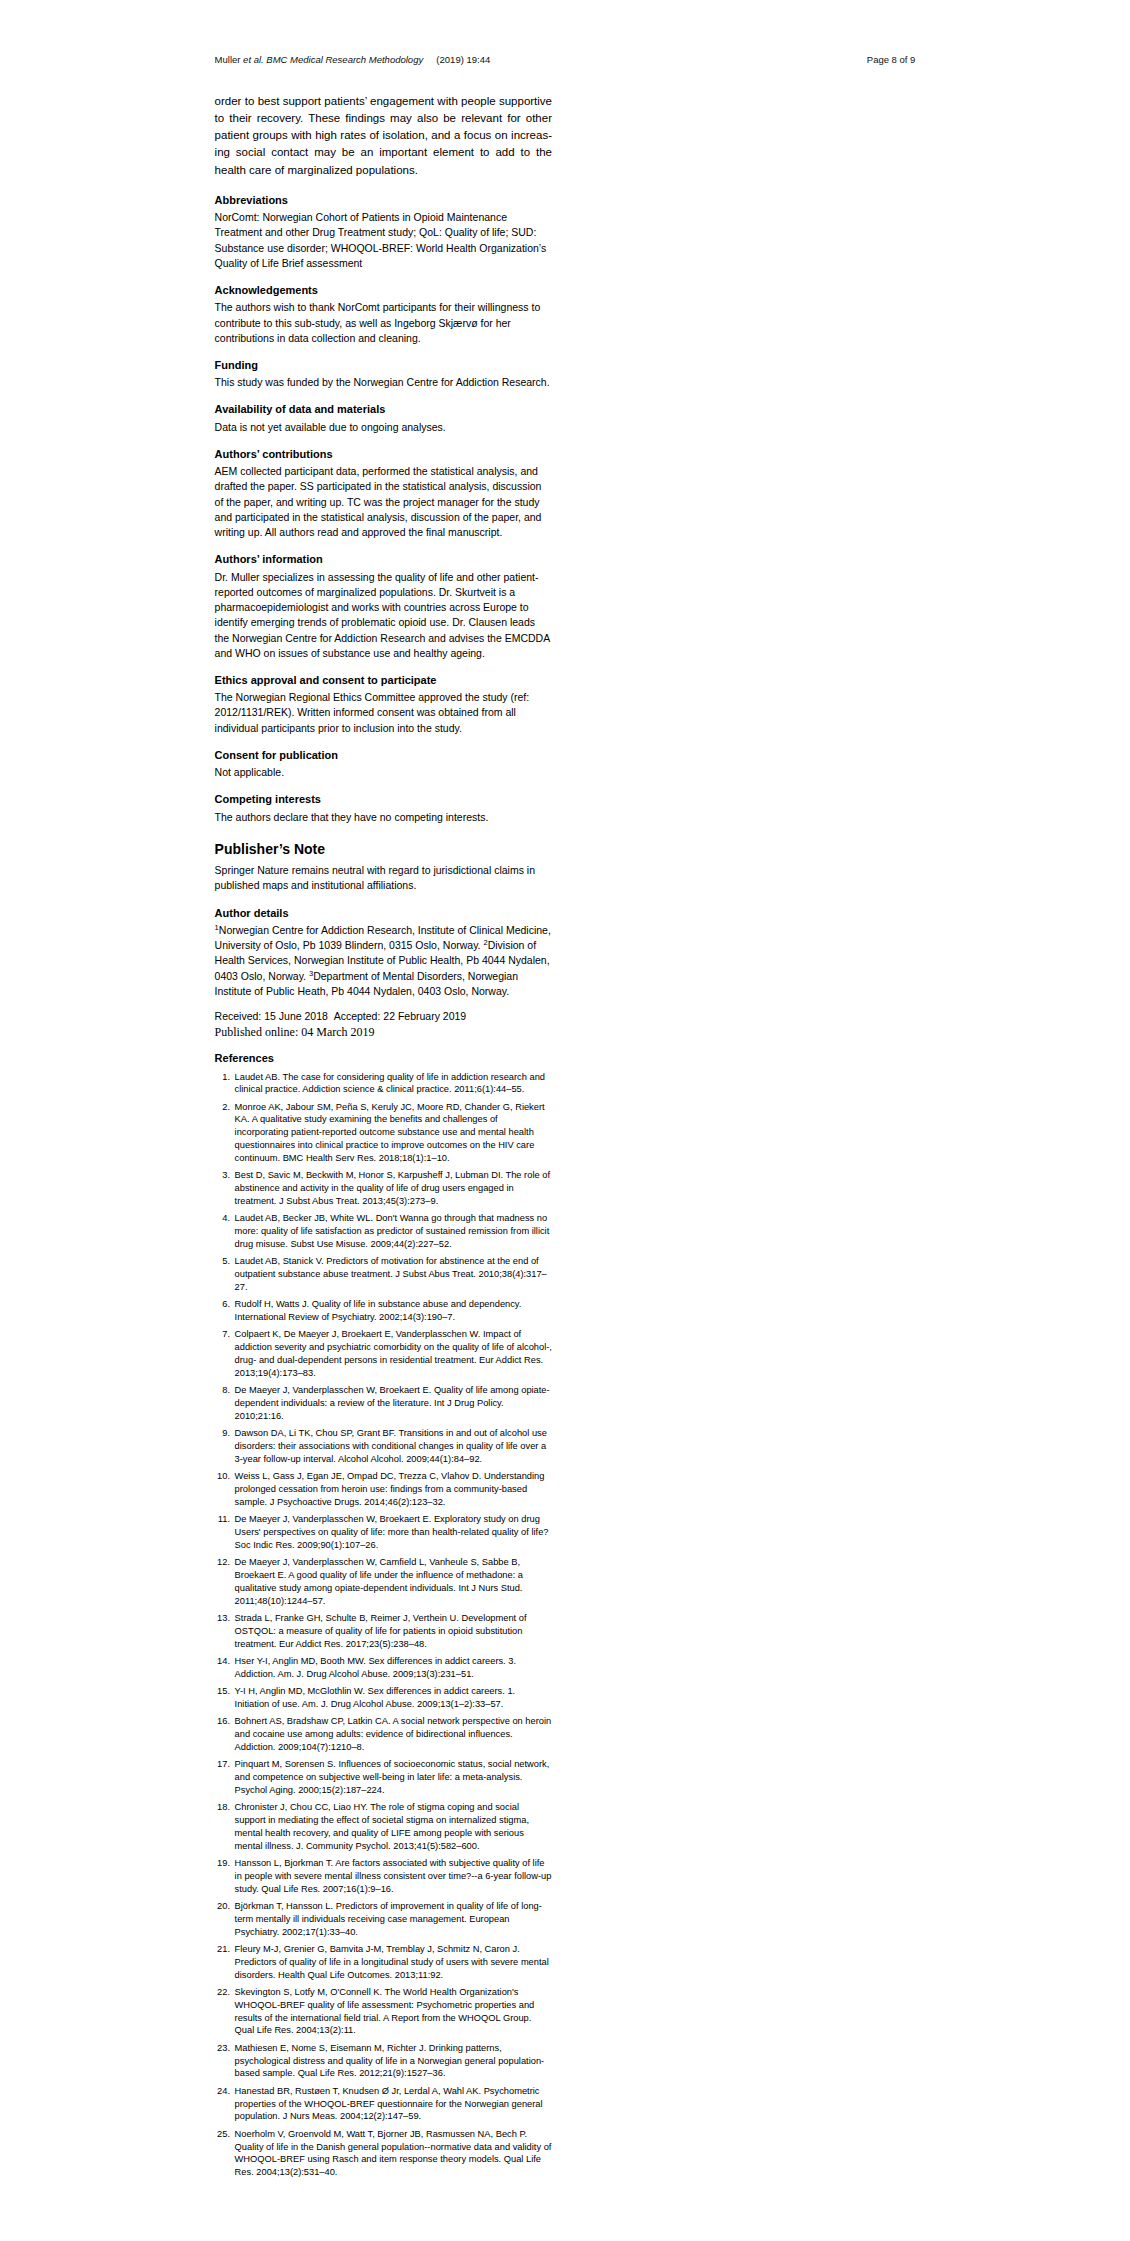Muller et al. BMC Medical Research Methodology (2019) 19:44
Page 8 of 9
order to best support patients’ engagement with people supportive to their recovery. These findings may also be relevant for other patient groups with high rates of isolation, and a focus on increasing social contact may be an important element to add to the health care of marginalized populations.
Abbreviations
NorComt: Norwegian Cohort of Patients in Opioid Maintenance Treatment and other Drug Treatment study; QoL: Quality of life; SUD: Substance use disorder; WHOQOL-BREF: World Health Organization’s Quality of Life Brief assessment
Acknowledgements
The authors wish to thank NorComt participants for their willingness to contribute to this sub-study, as well as Ingeborg Skjærvø for her contributions in data collection and cleaning.
Funding
This study was funded by the Norwegian Centre for Addiction Research.
Availability of data and materials
Data is not yet available due to ongoing analyses.
Authors’ contributions
AEM collected participant data, performed the statistical analysis, and drafted the paper. SS participated in the statistical analysis, discussion of the paper, and writing up. TC was the project manager for the study and participated in the statistical analysis, discussion of the paper, and writing up. All authors read and approved the final manuscript.
Authors’ information
Dr. Muller specializes in assessing the quality of life and other patient-reported outcomes of marginalized populations. Dr. Skurtveit is a pharmacoepidemiologist and works with countries across Europe to identify emerging trends of problematic opioid use. Dr. Clausen leads the Norwegian Centre for Addiction Research and advises the EMCDDA and WHO on issues of substance use and healthy ageing.
Ethics approval and consent to participate
The Norwegian Regional Ethics Committee approved the study (ref: 2012/1131/REK). Written informed consent was obtained from all individual participants prior to inclusion into the study.
Consent for publication
Not applicable.
Competing interests
The authors declare that they have no competing interests.
Publisher’s Note
Springer Nature remains neutral with regard to jurisdictional claims in published maps and institutional affiliations.
Author details
1Norwegian Centre for Addiction Research, Institute of Clinical Medicine, University of Oslo, Pb 1039 Blindern, 0315 Oslo, Norway. 2Division of Health Services, Norwegian Institute of Public Health, Pb 4044 Nydalen, 0403 Oslo, Norway. 3Department of Mental Disorders, Norwegian Institute of Public Heath, Pb 4044 Nydalen, 0403 Oslo, Norway.
Received: 15 June 2018 Accepted: 22 February 2019
Published online: 04 March 2019
References
Laudet AB. The case for considering quality of life in addiction research and clinical practice. Addiction science & clinical practice. 2011;6(1):44–55.
Monroe AK, Jabour SM, Peña S, Keruly JC, Moore RD, Chander G, Riekert KA. A qualitative study examining the benefits and challenges of incorporating patient-reported outcome substance use and mental health questionnaires into clinical practice to improve outcomes on the HIV care continuum. BMC Health Serv Res. 2018;18(1):1–10.
Best D, Savic M, Beckwith M, Honor S, Karpusheff J, Lubman DI. The role of abstinence and activity in the quality of life of drug users engaged in treatment. J Subst Abus Treat. 2013;45(3):273–9.
Laudet AB, Becker JB, White WL. Don't Wanna go through that madness no more: quality of life satisfaction as predictor of sustained remission from illicit drug misuse. Subst Use Misuse. 2009;44(2):227–52.
Laudet AB, Stanick V. Predictors of motivation for abstinence at the end of outpatient substance abuse treatment. J Subst Abus Treat. 2010;38(4):317–27.
Rudolf H, Watts J. Quality of life in substance abuse and dependency. International Review of Psychiatry. 2002;14(3):190–7.
Colpaert K, De Maeyer J, Broekaert E, Vanderplasschen W. Impact of addiction severity and psychiatric comorbidity on the quality of life of alcohol-, drug- and dual-dependent persons in residential treatment. Eur Addict Res. 2013;19(4):173–83.
De Maeyer J, Vanderplasschen W, Broekaert E. Quality of life among opiate-dependent individuals: a review of the literature. Int J Drug Policy. 2010;21:16.
Dawson DA, Li TK, Chou SP, Grant BF. Transitions in and out of alcohol use disorders: their associations with conditional changes in quality of life over a 3-year follow-up interval. Alcohol Alcohol. 2009;44(1):84–92.
Weiss L, Gass J, Egan JE, Ompad DC, Trezza C, Vlahov D. Understanding prolonged cessation from heroin use: findings from a community-based sample. J Psychoactive Drugs. 2014;46(2):123–32.
De Maeyer J, Vanderplasschen W, Broekaert E. Exploratory study on drug Users' perspectives on quality of life: more than health-related quality of life? Soc Indic Res. 2009;90(1):107–26.
De Maeyer J, Vanderplasschen W, Camfield L, Vanheule S, Sabbe B, Broekaert E. A good quality of life under the influence of methadone: a qualitative study among opiate-dependent individuals. Int J Nurs Stud. 2011;48(10):1244–57.
Strada L, Franke GH, Schulte B, Reimer J, Verthein U. Development of OSTQOL: a measure of quality of life for patients in opioid substitution treatment. Eur Addict Res. 2017;23(5):238–48.
Hser Y-I, Anglin MD, Booth MW. Sex differences in addict careers. 3. Addiction. Am. J. Drug Alcohol Abuse. 2009;13(3):231–51.
Y-I H, Anglin MD, McGlothlin W. Sex differences in addict careers. 1. Initiation of use. Am. J. Drug Alcohol Abuse. 2009;13(1–2):33–57.
Bohnert AS, Bradshaw CP, Latkin CA. A social network perspective on heroin and cocaine use among adults: evidence of bidirectional influences. Addiction. 2009;104(7):1210–8.
Pinquart M, Sorensen S. Influences of socioeconomic status, social network, and competence on subjective well-being in later life: a meta-analysis. Psychol Aging. 2000;15(2):187–224.
Chronister J, Chou CC, Liao HY. The role of stigma coping and social support in mediating the effect of societal stigma on internalized stigma, mental health recovery, and quality of LIFE among people with serious mental illness. J. Community Psychol. 2013;41(5):582–600.
Hansson L, Bjorkman T. Are factors associated with subjective quality of life in people with severe mental illness consistent over time?--a 6-year follow-up study. Qual Life Res. 2007;16(1):9–16.
Björkman T, Hansson L. Predictors of improvement in quality of life of long-term mentally ill individuals receiving case management. European Psychiatry. 2002;17(1):33–40.
Fleury M-J, Grenier G, Bamvita J-M, Tremblay J, Schmitz N, Caron J. Predictors of quality of life in a longitudinal study of users with severe mental disorders. Health Qual Life Outcomes. 2013;11:92.
Skevington S, Lotfy M, O'Connell K. The World Health Organization's WHOQOL-BREF quality of life assessment: Psychometric properties and results of the international field trial. A Report from the WHOQOL Group. Qual Life Res. 2004;13(2):11.
Mathiesen E, Nome S, Eisemann M, Richter J. Drinking patterns, psychological distress and quality of life in a Norwegian general population-based sample. Qual Life Res. 2012;21(9):1527–36.
Hanestad BR, Rustøen T, Knudsen Ø Jr, Lerdal A, Wahl AK. Psychometric properties of the WHOQOL-BREF questionnaire for the Norwegian general population. J Nurs Meas. 2004;12(2):147–59.
Noerholm V, Groenvold M, Watt T, Bjorner JB, Rasmussen NA, Bech P. Quality of life in the Danish general population--normative data and validity of WHOQOL-BREF using Rasch and item response theory models. Qual Life Res. 2004;13(2):531–40.